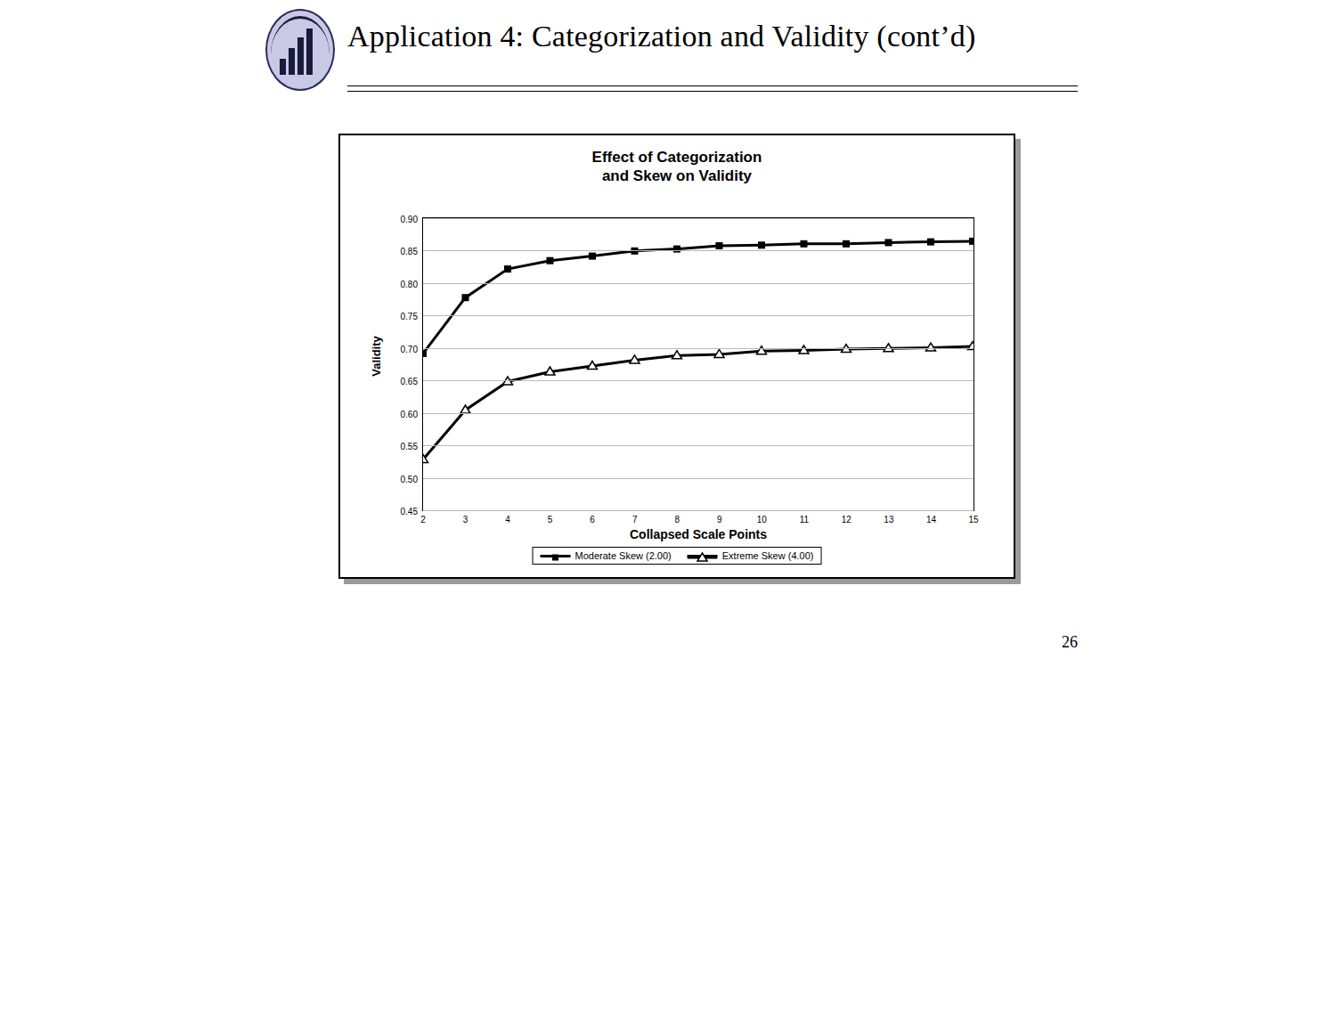Application 4: Categorization and Validity (cont’d)
Effect of Categorization
and Skew on Validity
Validity
0.90
0.85
0.80
0.75
0.70
0.65
0.60
0.55
0.50
0.45
2 3 4 5 6 7 8 9 10 11 12 13 14 15
Collapsed Scale Points
Moderate Skew (2.00) Extreme Skew (4.00)
26